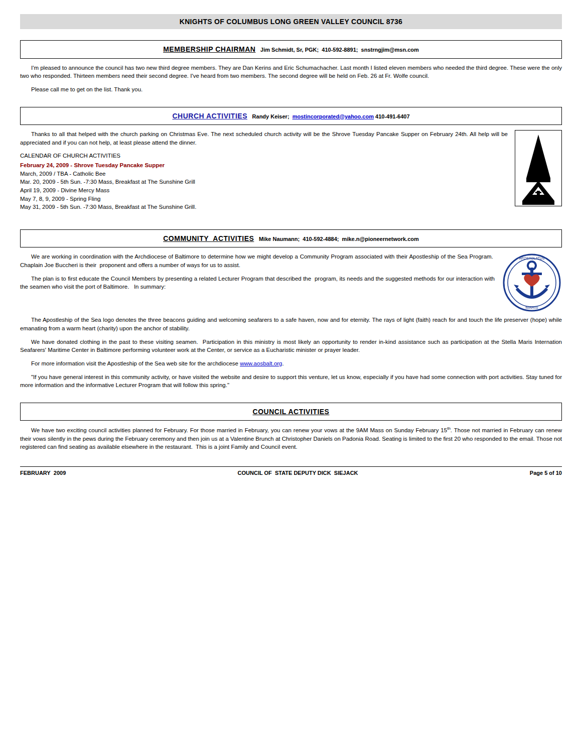KNIGHTS OF COLUMBUS LONG GREEN VALLEY COUNCIL 8736
MEMBERSHIP CHAIRMAN Jim Schmidt, Sr, PGK; 410-592-8891; snstrngjim@msn.com
I'm pleased to announce the council has two new third degree members. They are Dan Kerins and Eric Schumachacher. Last month I listed eleven members who needed the third degree. These were the only two who responded. Thirteen members need their second degree. I've heard from two members. The second degree will be held on Feb. 26 at Fr. Wolfe council.
Please call me to get on the list. Thank you.
CHURCH ACTIVITIES Randy Keiser; mostincorporated@yahoo.com 410-491-6407
Thanks to all that helped with the church parking on Christmas Eve. The next scheduled church activity will be the Shrove Tuesday Pancake Supper on February 24th. All help will be appreciated and if you can not help, at least please attend the dinner.
CALENDAR OF CHURCH ACTIVITIES
February 24, 2009 - Shrove Tuesday Pancake Supper
March, 2009 / TBA - Catholic Bee
Mar. 20, 2009 - 5th Sun. -7:30 Mass, Breakfast at The Sunshine Grill
April 19, 2009 - Divine Mercy Mass
May 7, 8, 9, 2009 - Spring Fling
May 31, 2009 - 5th Sun. -7:30 Mass, Breakfast at The Sunshine Grill.
COMMUNITY ACTIVITIES Mike Naumann; 410-592-4884; mike.n@pioneernetwork.com
APOSTOLATUS MARIS
We are working in coordination with the Archdiocese of Baltimore to determine how we might develop a Community Program associated with their Apostleship of the Sea Program. Chaplain Joe Buccheri is their proponent and offers a number of ways for us to assist.
The plan is to first educate the Council Members by presenting a related Lecturer Program that described the program, its needs and the suggested methods for our interaction with the seamen who visit the port of Baltimore. In summary:
The Apostleship of the Sea logo denotes the three beacons guiding and welcoming seafarers to a safe haven, now and for eternity. The rays of light (faith) reach for and touch the life preserver (hope) while emanating from a warm heart (charity) upon the anchor of stability.
We have donated clothing in the past to these visiting seamen. Participation in this ministry is most likely an opportunity to render in-kind assistance such as participation at the Stella Maris Internation Seafarers' Maritime Center in Baltimore performing volunteer work at the Center, or service as a Eucharistic minister or prayer leader.
For more information visit the Apostleship of the Sea web site for the archdiocese www.aosbalt.org.
"If you have general interest in this community activity, or have visited the website and desire to support this venture, let us know, especially if you have had some connection with port activities. Stay tuned for more information and the informative Lecturer Program that will follow this spring."
COUNCIL ACTIVITIES
We have two exciting council activities planned for February. For those married in February, you can renew your vows at the 9AM Mass on Sunday February 15th. Those not married in February can renew their vows silently in the pews during the February ceremony and then join us at a Valentine Brunch at Christopher Daniels on Padonia Road. Seating is limited to the first 20 who responded to the email. Those not registered can find seating as available elsewhere in the restaurant. This is a joint Family and Council event.
FEBRUARY 2009
COUNCIL OF STATE DEPUTY DICK SIEJACK
Page 5 of 10